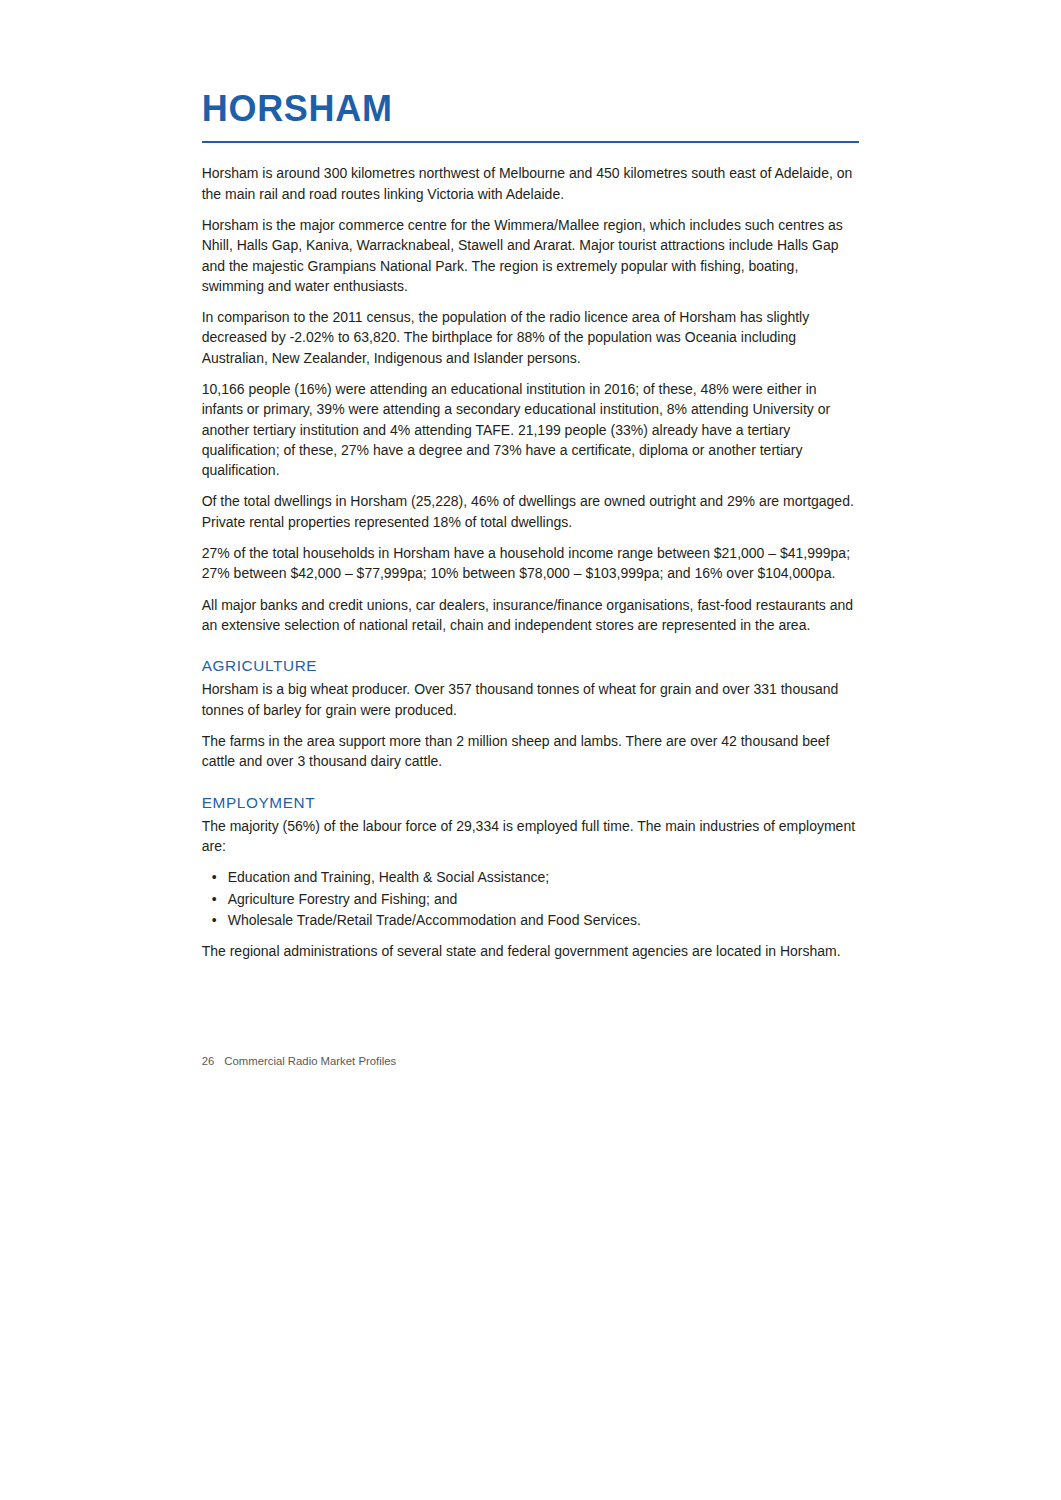Horsham
Horsham is around 300 kilometres northwest of Melbourne and 450 kilometres south east of Adelaide, on the main rail and road routes linking Victoria with Adelaide.
Horsham is the major commerce centre for the Wimmera/Mallee region, which includes such centres as Nhill, Halls Gap, Kaniva, Warracknabeal, Stawell and Ararat. Major tourist attractions include Halls Gap and the majestic Grampians National Park. The region is extremely popular with fishing, boating, swimming and water enthusiasts.
In comparison to the 2011 census, the population of the radio licence area of Horsham has slightly decreased by -2.02% to 63,820. The birthplace for 88% of the population was Oceania including Australian, New Zealander, Indigenous and Islander persons.
10,166 people (16%) were attending an educational institution in 2016; of these, 48% were either in infants or primary, 39% were attending a secondary educational institution, 8% attending University or another tertiary institution and 4% attending TAFE. 21,199 people (33%) already have a tertiary qualification; of these, 27% have a degree and 73% have a certificate, diploma or another tertiary qualification.
Of the total dwellings in Horsham (25,228), 46% of dwellings are owned outright and 29% are mortgaged. Private rental properties represented 18% of total dwellings.
27% of the total households in Horsham have a household income range between $21,000 – $41,999pa; 27% between $42,000 – $77,999pa; 10% between $78,000 – $103,999pa; and 16% over $104,000pa.
All major banks and credit unions, car dealers, insurance/finance organisations, fast-food restaurants and an extensive selection of national retail, chain and independent stores are represented in the area.
Agriculture
Horsham is a big wheat producer. Over 357 thousand tonnes of wheat for grain and over 331 thousand tonnes of barley for grain were produced.
The farms in the area support more than 2 million sheep and lambs. There are over 42 thousand beef cattle and over 3 thousand dairy cattle.
Employment
The majority (56%) of the labour force of 29,334 is employed full time. The main industries of employment are:
Education and Training, Health & Social Assistance;
Agriculture Forestry and Fishing; and
Wholesale Trade/Retail Trade/Accommodation and Food Services.
The regional administrations of several state and federal government agencies are located in Horsham.
26 Commercial Radio Market Profiles